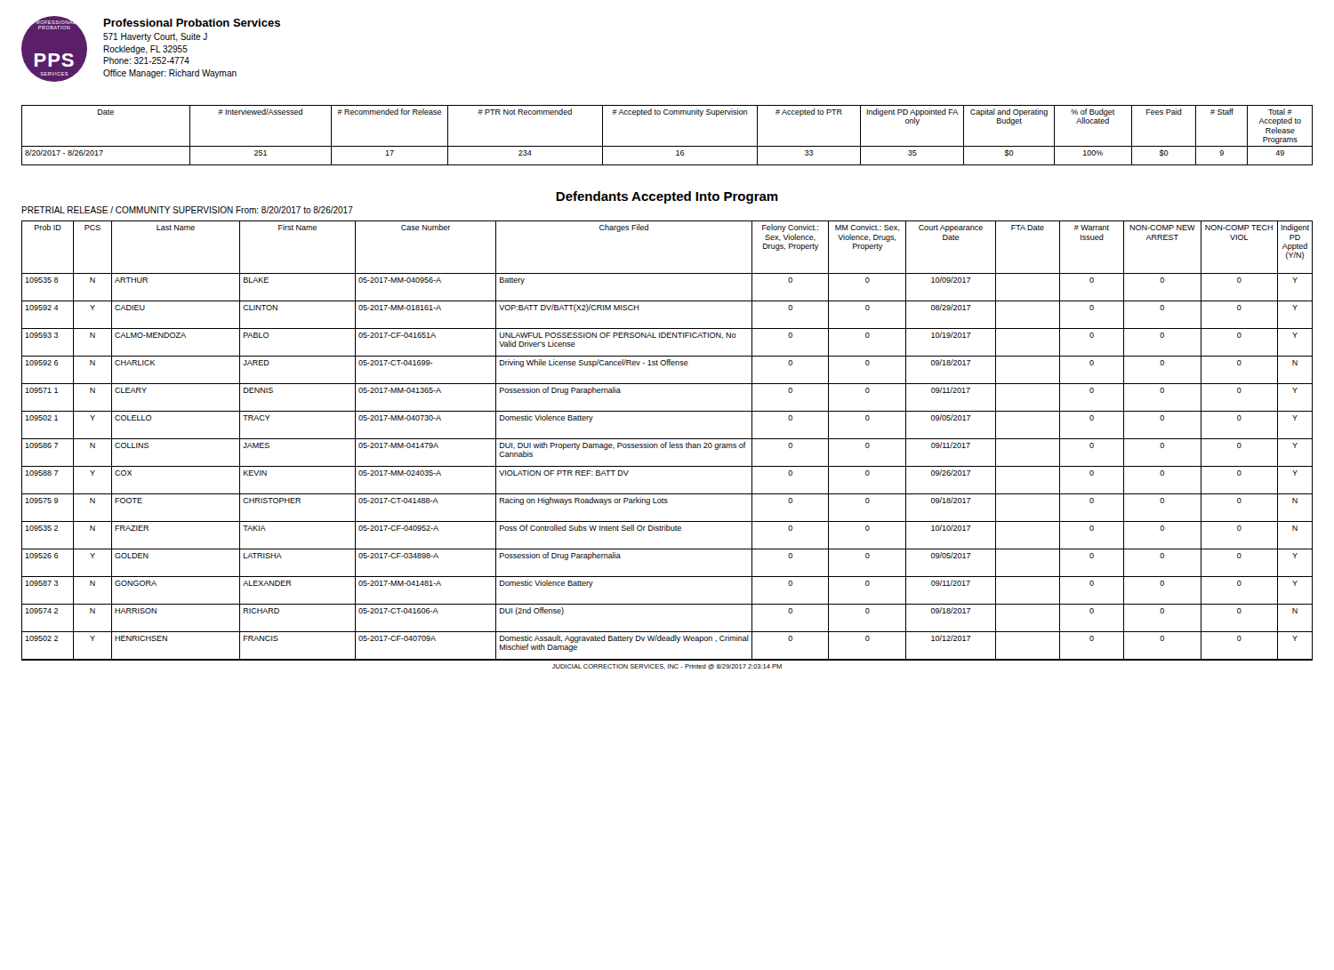PROFESSIONAL PROBATION PPS SERVICES
Professional Probation Services
571 Haverty Court, Suite J
Rockledge, FL 32955
Phone: 321-252-4774
Office Manager: Richard Wayman
| Date | # Interviewed/Assessed | # Recommended for Release | # PTR Not Recommended | # Accepted to Community Supervision | # Accepted to PTR | Indigent PD Appointed FA only | Capital and Operating Budget | % of Budget Allocated | Fees Paid | # Staff | Total # Accepted to Release Programs |
| --- | --- | --- | --- | --- | --- | --- | --- | --- | --- | --- | --- |
| 8/20/2017 - 8/26/2017 | 251 | 17 | 234 | 16 | 33 | 35 | $0 | 100% | $0 | 9 | 49 |
Defendants Accepted Into Program
PRETRIAL RELEASE / COMMUNITY SUPERVISION From: 8/20/2017 to 8/26/2017
| Prob ID | PCS | Last Name | First Name | Case Number | Charges Filed | Felony Convict.: Sex, Violence, Drugs, Property | MM Convict.: Sex, Violence, Drugs, Property | Court Appearance Date | FTA Date | # Warrant Issued | NON-COMP NEW ARREST | NON-COMP TECH VIOL | Indigent PD Appted (Y/N) |
| --- | --- | --- | --- | --- | --- | --- | --- | --- | --- | --- | --- | --- | --- |
| 109535 8 | N | ARTHUR | BLAKE | 05-2017-MM-040956-A | Battery | 0 | 0 | 10/09/2017 | | 0 | 0 | 0 | Y |
| 109592 4 | Y | CADIEU | CLINTON | 05-2017-MM-018161-A | VOP:BATT DV/BATT(X2)/CRIM MISCH | 0 | 0 | 08/29/2017 | | 0 | 0 | 0 | Y |
| 109593 3 | N | CALMO-MENDOZA | PABLO | 05-2017-CF-041651A | UNLAWFUL POSSESSION OF PERSONAL IDENTIFICATION, No Valid Driver's License | 0 | 0 | 10/19/2017 | | 0 | 0 | 0 | Y |
| 109592 6 | N | CHARLICK | JARED | 05-2017-CT-041699- | Driving While License Susp/Cancel/Rev - 1st Offense | 0 | 0 | 09/18/2017 | | 0 | 0 | 0 | N |
| 109571 1 | N | CLEARY | DENNIS | 05-2017-MM-041365-A | Possession of Drug Paraphernalia | 0 | 0 | 09/11/2017 | | 0 | 0 | 0 | Y |
| 109502 1 | Y | COLELLO | TRACY | 05-2017-MM-040730-A | Domestic Violence Battery | 0 | 0 | 09/05/2017 | | 0 | 0 | 0 | Y |
| 109586 7 | N | COLLINS | JAMES | 05-2017-MM-041479A | DUI, DUI with Property Damage, Possession of less than 20 grams of Cannabis | 0 | 0 | 09/11/2017 | | 0 | 0 | 0 | Y |
| 109588 7 | Y | COX | KEVIN | 05-2017-MM-024035-A | VIOLATION OF PTR REF: BATT DV | 0 | 0 | 09/26/2017 | | 0 | 0 | 0 | Y |
| 109575 9 | N | FOOTE | CHRISTOPHER | 05-2017-CT-041488-A | Racing on Highways Roadways or Parking Lots | 0 | 0 | 09/18/2017 | | 0 | 0 | 0 | N |
| 109535 2 | N | FRAZIER | TAKIA | 05-2017-CF-040952-A | Poss Of Controlled Subs W Intent Sell Or Distribute | 0 | 0 | 10/10/2017 | | 0 | 0 | 0 | N |
| 109526 6 | Y | GOLDEN | LATRISHA | 05-2017-CF-034898-A | Possession of Drug Paraphernalia | 0 | 0 | 09/05/2017 | | 0 | 0 | 0 | Y |
| 109587 3 | N | GONGORA | ALEXANDER | 05-2017-MM-041481-A | Domestic Violence Battery | 0 | 0 | 09/11/2017 | | 0 | 0 | 0 | Y |
| 109574 2 | N | HARRISON | RICHARD | 05-2017-CT-041606-A | DUI (2nd Offense) | 0 | 0 | 09/18/2017 | | 0 | 0 | 0 | N |
| 109502 2 | Y | HENRICHSEN | FRANCIS | 05-2017-CF-040709A | Domestic Assault, Aggravated Battery Dv W/deadly Weapon , Criminal Mischief with Damage | 0 | 0 | 10/12/2017 | | 0 | 0 | 0 | Y |
JUDICIAL CORRECTION SERVICES, INC - Printed @ 8/29/2017 2:03:14 PM